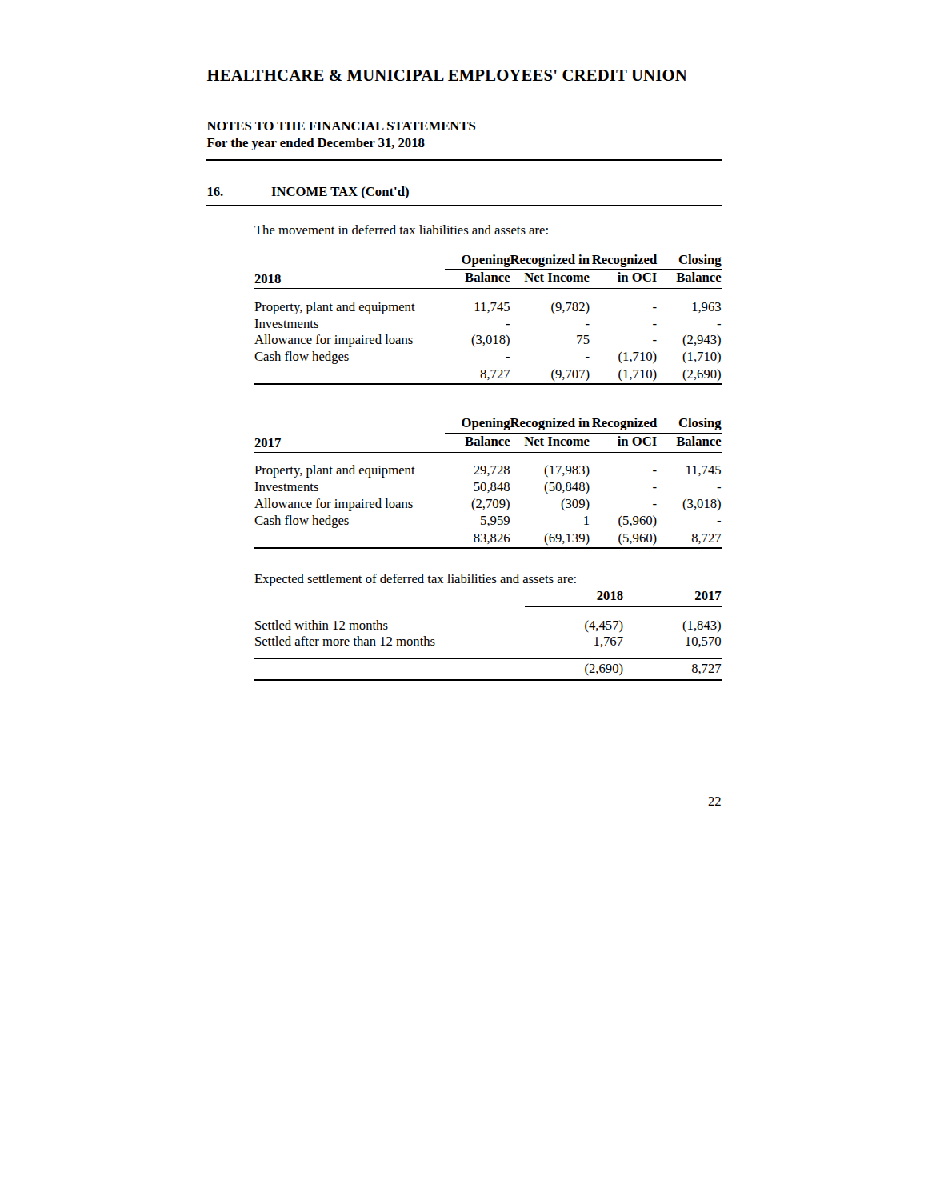HEALTHCARE & MUNICIPAL EMPLOYEES' CREDIT UNION
NOTES TO THE FINANCIAL STATEMENTS
For the year ended December 31, 2018
16. INCOME TAX (Cont'd)
The movement in deferred tax liabilities and assets are:
| | Opening | Recognized in | Recognized | Closing |
| --- | --- | --- | --- | --- |
| 2018 | Balance | Net Income | in OCI | Balance |
| Property, plant and equipment | 11,745 | (9,782) | - | 1,963 |
| Investments | - | - | - | - |
| Allowance for impaired loans | (3,018) | 75 | - | (2,943) |
| Cash flow hedges | - | - | (1,710) | (1,710) |
| | 8,727 | (9,707) | (1,710) | (2,690) |
| | Opening | Recognized in | Recognized | Closing |
| --- | --- | --- | --- | --- |
| 2017 | Balance | Net Income | in OCI | Balance |
| Property, plant and equipment | 29,728 | (17,983) | - | 11,745 |
| Investments | 50,848 | (50,848) | - | - |
| Allowance for impaired loans | (2,709) | (309) | - | (3,018) |
| Cash flow hedges | 5,959 | 1 | (5,960) | - |
| | 83,826 | (69,139) | (5,960) | 8,727 |
Expected settlement of deferred tax liabilities and assets are:
| | 2018 | 2017 |
| --- | --- | --- |
| Settled within 12 months | (4,457) | (1,843) |
| Settled after more than 12 months | 1,767 | 10,570 |
| | (2,690) | 8,727 |
22